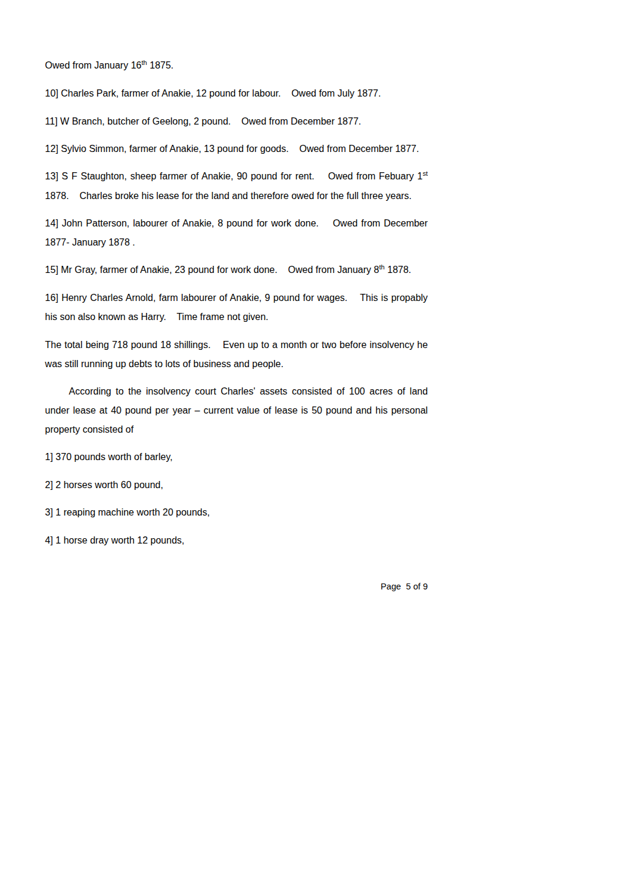Owed from January 16th 1875.
10] Charles Park, farmer of Anakie, 12 pound for labour. Owed fom July 1877.
11] W Branch, butcher of Geelong, 2 pound. Owed from December 1877.
12] Sylvio Simmon, farmer of Anakie, 13 pound for goods. Owed from December 1877.
13] S F Staughton, sheep farmer of Anakie, 90 pound for rent. Owed from Febuary 1st 1878. Charles broke his lease for the land and therefore owed for the full three years.
14] John Patterson, labourer of Anakie, 8 pound for work done. Owed from December 1877- January 1878 .
15] Mr Gray, farmer of Anakie, 23 pound for work done. Owed from January 8th 1878.
16] Henry Charles Arnold, farm labourer of Anakie, 9 pound for wages. This is propably his son also known as Harry. Time frame not given.
The total being 718 pound 18 shillings. Even up to a month or two before insolvency he was still running up debts to lots of business and people.
According to the insolvency court Charles' assets consisted of 100 acres of land under lease at 40 pound per year – current value of lease is 50 pound and his personal property consisted of
1] 370 pounds worth of barley,
2] 2 horses worth 60 pound,
3] 1 reaping machine worth 20 pounds,
4] 1 horse dray worth 12 pounds,
Page 5 of 9